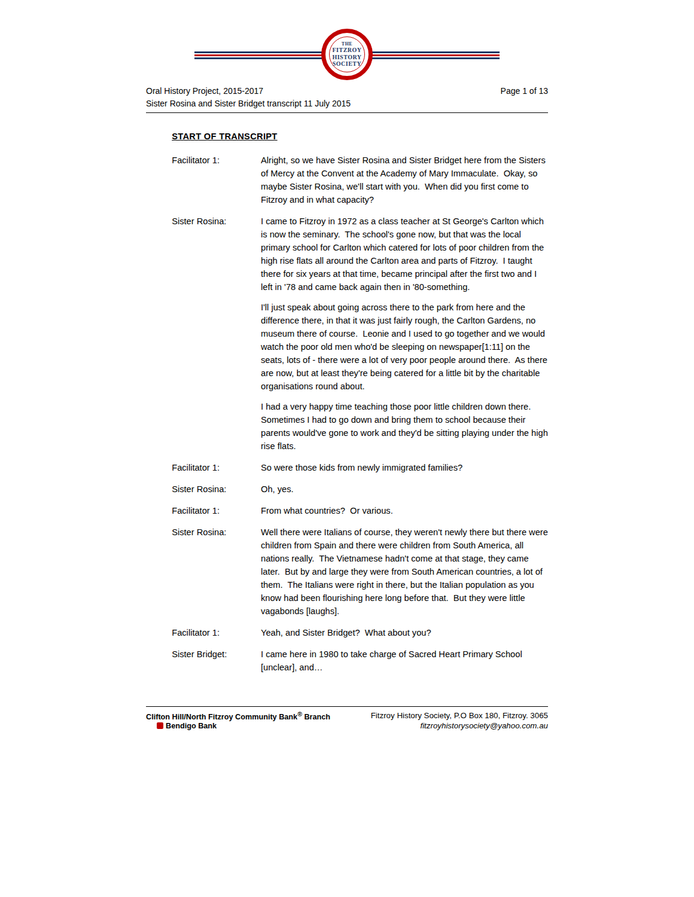The Fitzroy
History
Society
Oral History Project, 2015-2017
Sister Rosina and Sister Bridget transcript 11 July 2015
Page 1 of 13
START OF TRANSCRIPT
| Facilitator 1: | Alright, so we have Sister Rosina and Sister Bridget here from the Sisters of Mercy at the Convent at the Academy of Mary Immaculate. Okay, so maybe Sister Rosina, we'll start with you. When did you first come to Fitzroy and in what capacity? |
| Sister Rosina: | I came to Fitzroy in 1972 as a class teacher at St George's Carlton which is now the seminary. The school's gone now, but that was the local primary school for Carlton which catered for lots of poor children from the high rise flats all around the Carlton area and parts of Fitzroy. I taught there for six years at that time, became principal after the first two and I left in '78 and came back again then in '80-something. I'll just speak about going across there to the park from here and the difference there, in that it was just fairly rough, the Carlton Gardens, no museum there of course. Leonie and I used to go together and we would watch the poor old men who'd be sleeping on newspaper[1:11] on the seats, lots of - there were a lot of very poor people around there. As there are now, but at least they're being catered for a little bit by the charitable organisations round about. I had a very happy time teaching those poor little children down there. Sometimes I had to go down and bring them to school because their parents would've gone to work and they'd be sitting playing under the high rise flats. |
| Facilitator 1: | So were those kids from newly immigrated families? |
| Sister Rosina: | Oh, yes. |
| Facilitator 1: | From what countries? Or various. |
| Sister Rosina: | Well there were Italians of course, they weren't newly there but there were children from Spain and there were children from South America, all nations really. The Vietnamese hadn't come at that stage, they came later. But by and large they were from South American countries, a lot of them. The Italians were right in there, but the Italian population as you know had been flourishing here long before that. But they were little vagabonds [laughs]. |
| Facilitator 1: | Yeah, and Sister Bridget? What about you? |
| Sister Bridget: | I came here in 1980 to take charge of Sacred Heart Primary School [unclear], and… |
Clifton Hill/North Fitzroy Community Bank® Branch Bendigo Bank
Fitzroy History Society, P.O Box 180, Fitzroy. 3065
fitzroyhistorysociety@yahoo.com.au